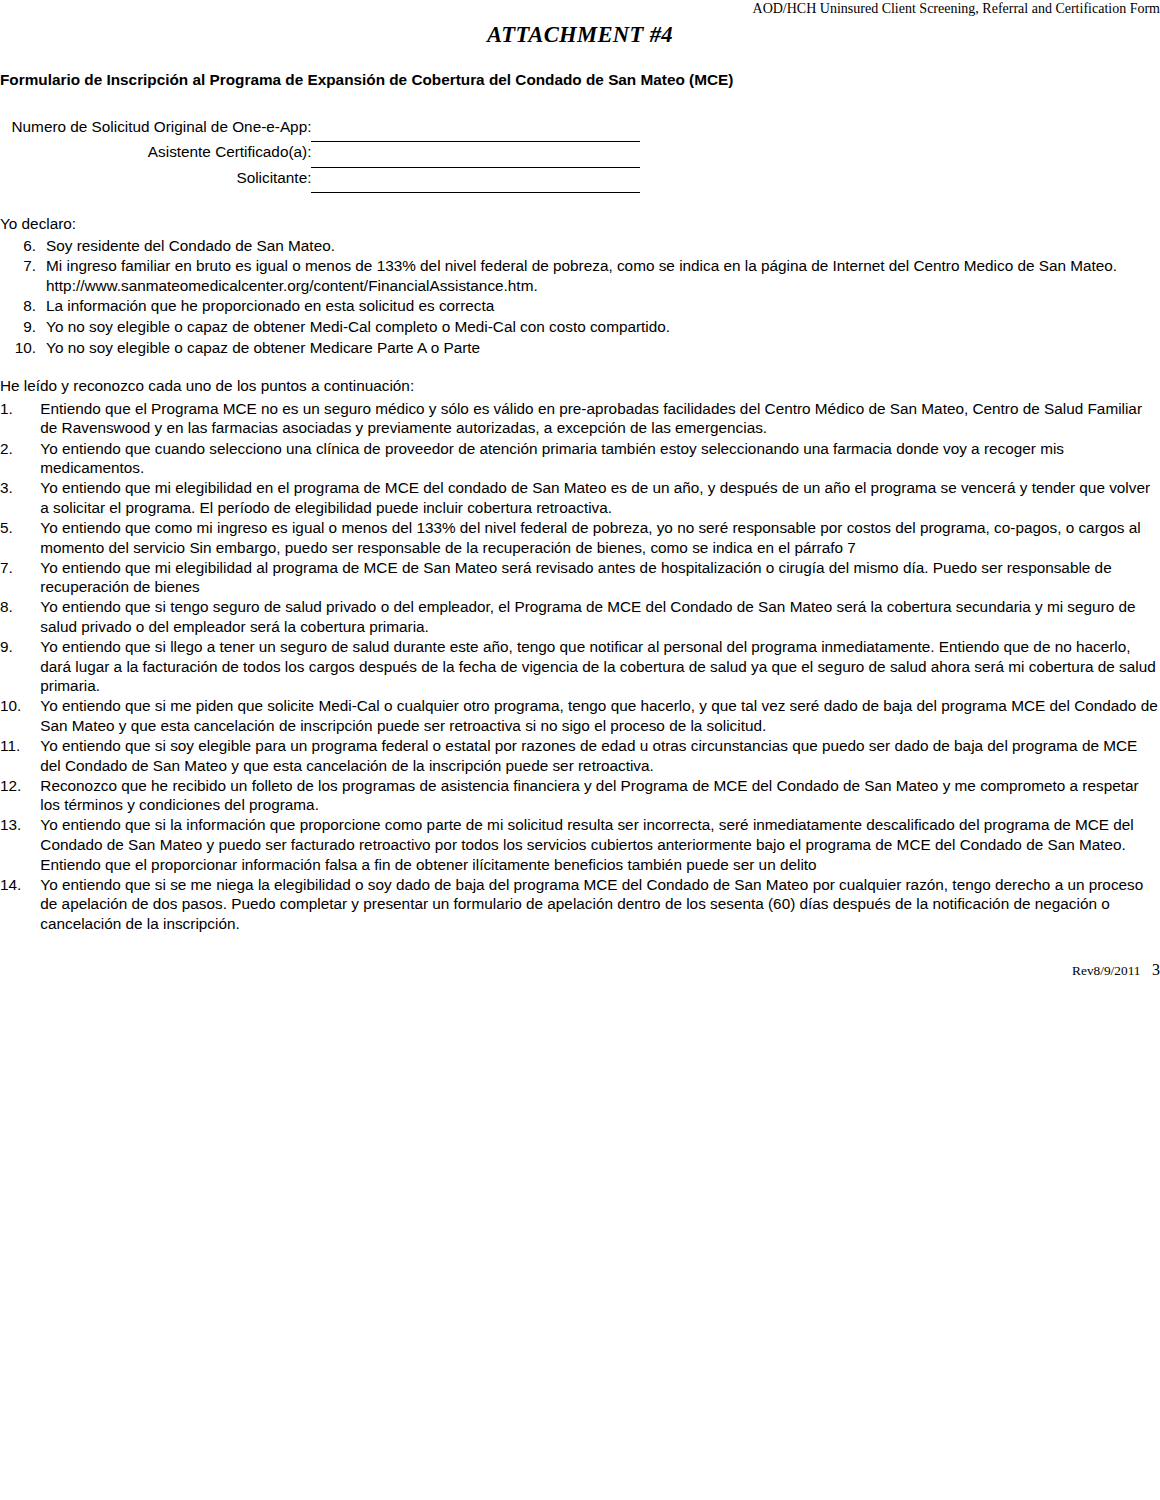AOD/HCH Uninsured Client Screening, Referral and Certification Form
ATTACHMENT #4
Formulario de Inscripción al Programa de Expansión de Cobertura del Condado de San Mateo (MCE)
| Numero de Solicitud Original de One-e-App: | |
| Asistente Certificado(a): | |
| Solicitante: | |
Yo declaro:
Soy residente del Condado de San Mateo.
Mi ingreso familiar en bruto es igual o menos de 133% del nivel federal de pobreza, como se indica en la página de Internet del Centro Medico de San Mateo.
http://www.sanmateomedicalcenter.org/content/FinancialAssistance.htm.
La información que he proporcionado en esta solicitud es correcta
Yo no soy elegible o capaz de obtener Medi-Cal completo o Medi-Cal con costo compartido.
Yo no soy elegible o capaz de obtener Medicare Parte A o Parte
He leído y reconozco cada uno de los puntos a continuación:
1. Entiendo que el Programa MCE no es un seguro médico y sólo es válido en pre-aprobadas facilidades del Centro Médico de San Mateo, Centro de Salud Familiar de Ravenswood y en las farmacias asociadas y previamente autorizadas, a excepción de las emergencias.
2. Yo entiendo que cuando selecciono una clínica de proveedor de atención primaria también estoy seleccionando una farmacia donde voy a recoger mis medicamentos.
3. Yo entiendo que mi elegibilidad en el programa de MCE del condado de San Mateo es de un año, y después de un año el programa se vencerá y tender que volver a solicitar el programa. El período de elegibilidad puede incluir cobertura retroactiva.
5. Yo entiendo que como mi ingreso es igual o menos del 133% del nivel federal de pobreza, yo no seré responsable por costos del programa, co-pagos, o cargos al momento del servicio Sin embargo, puedo ser responsable de la recuperación de bienes, como se indica en el párrafo 7
7. Yo entiendo que mi elegibilidad al programa de MCE de San Mateo será revisado antes de hospitalización o cirugía del mismo día. Puedo ser responsable de recuperación de bienes
8. Yo entiendo que si tengo seguro de salud privado o del empleador, el Programa de MCE del Condado de San Mateo será la cobertura secundaria y mi seguro de salud privado o del empleador será la cobertura primaria.
9. Yo entiendo que si llego a tener un seguro de salud durante este año, tengo que notificar al personal del programa inmediatamente. Entiendo que de no hacerlo, dará lugar a la facturación de todos los cargos después de la fecha de vigencia de la cobertura de salud ya que el seguro de salud ahora será mi cobertura de salud primaria.
10. Yo entiendo que si me piden que solicite Medi-Cal o cualquier otro programa, tengo que hacerlo, y que tal vez seré dado de baja del programa MCE del Condado de San Mateo y que esta cancelación de inscripción puede ser retroactiva si no sigo el proceso de la solicitud.
11. Yo entiendo que si soy elegible para un programa federal o estatal por razones de edad u otras circunstancias que puedo ser dado de baja del programa de MCE del Condado de San Mateo y que esta cancelación de la inscripción puede ser retroactiva.
12. Reconozco que he recibido un folleto de los programas de asistencia financiera y del Programa de MCE del Condado de San Mateo y me comprometo a respetar los términos y condiciones del programa.
13. Yo entiendo que si la información que proporcione como parte de mi solicitud resulta ser incorrecta, seré inmediatamente descalificado del programa de MCE del Condado de San Mateo y puedo ser facturado retroactivo por todos los servicios cubiertos anteriormente bajo el programa de MCE del Condado de San Mateo. Entiendo que el proporcionar información falsa a fin de obtener ilícitamente beneficios también puede ser un delito
14. Yo entiendo que si se me niega la elegibilidad o soy dado de baja del programa MCE del Condado de San Mateo por cualquier razón, tengo derecho a un proceso de apelación de dos pasos. Puedo completar y presentar un formulario de apelación dentro de los sesenta (60) días después de la notificación de negación o cancelación de la inscripción.
Rev8/9/20113